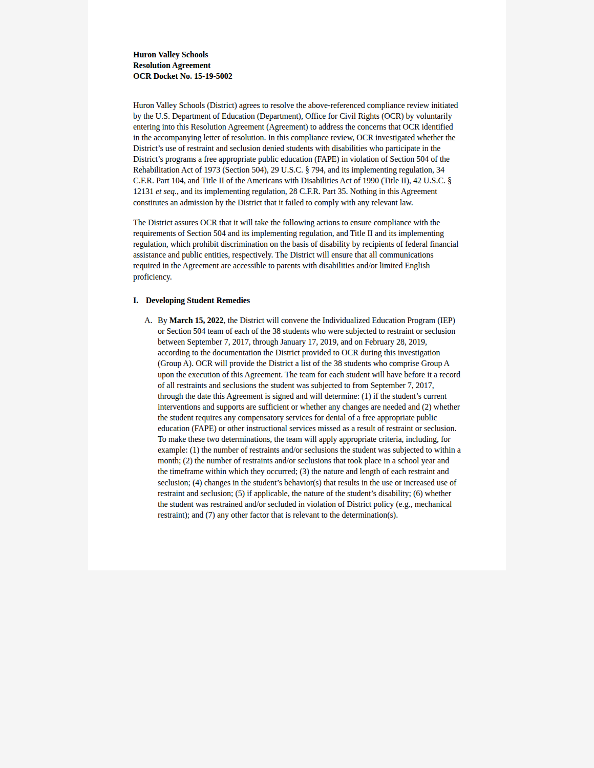Huron Valley Schools
Resolution Agreement
OCR Docket No. 15-19-5002
Huron Valley Schools (District) agrees to resolve the above-referenced compliance review initiated by the U.S. Department of Education (Department), Office for Civil Rights (OCR) by voluntarily entering into this Resolution Agreement (Agreement) to address the concerns that OCR identified in the accompanying letter of resolution. In this compliance review, OCR investigated whether the District’s use of restraint and seclusion denied students with disabilities who participate in the District’s programs a free appropriate public education (FAPE) in violation of Section 504 of the Rehabilitation Act of 1973 (Section 504), 29 U.S.C. § 794, and its implementing regulation, 34 C.F.R. Part 104, and Title II of the Americans with Disabilities Act of 1990 (Title II), 42 U.S.C. § 12131 et seq., and its implementing regulation, 28 C.F.R. Part 35. Nothing in this Agreement constitutes an admission by the District that it failed to comply with any relevant law.
The District assures OCR that it will take the following actions to ensure compliance with the requirements of Section 504 and its implementing regulation, and Title II and its implementing regulation, which prohibit discrimination on the basis of disability by recipients of federal financial assistance and public entities, respectively. The District will ensure that all communications required in the Agreement are accessible to parents with disabilities and/or limited English proficiency.
I. Developing Student Remedies
By March 15, 2022, the District will convene the Individualized Education Program (IEP) or Section 504 team of each of the 38 students who were subjected to restraint or seclusion between September 7, 2017, through January 17, 2019, and on February 28, 2019, according to the documentation the District provided to OCR during this investigation (Group A). OCR will provide the District a list of the 38 students who comprise Group A upon the execution of this Agreement. The team for each student will have before it a record of all restraints and seclusions the student was subjected to from September 7, 2017, through the date this Agreement is signed and will determine: (1) if the student’s current interventions and supports are sufficient or whether any changes are needed and (2) whether the student requires any compensatory services for denial of a free appropriate public education (FAPE) or other instructional services missed as a result of restraint or seclusion. To make these two determinations, the team will apply appropriate criteria, including, for example: (1) the number of restraints and/or seclusions the student was subjected to within a month; (2) the number of restraints and/or seclusions that took place in a school year and the timeframe within which they occurred; (3) the nature and length of each restraint and seclusion; (4) changes in the student’s behavior(s) that results in the use or increased use of restraint and seclusion; (5) if applicable, the nature of the student’s disability; (6) whether the student was restrained and/or secluded in violation of District policy (e.g., mechanical restraint); and (7) any other factor that is relevant to the determination(s).